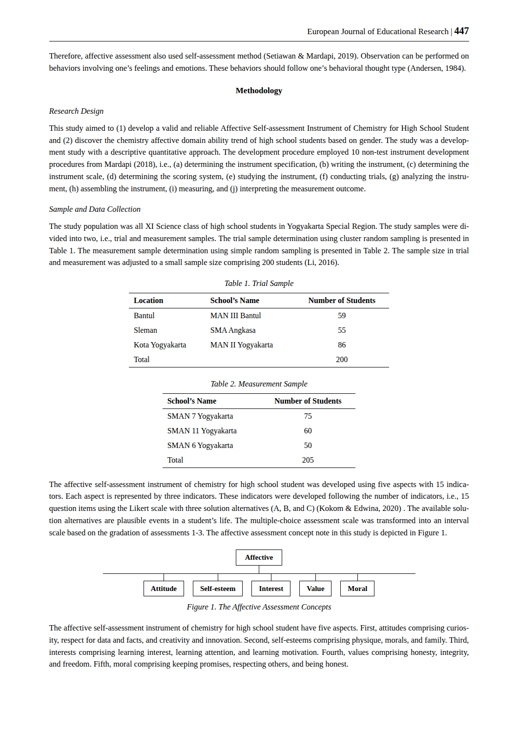European Journal of Educational Research|447
Therefore, affective assessment also used self-assessment method (Setiawan & Mardapi, 2019). Observation can be performed on behaviors involving one’s feelings and emotions. These behaviors should follow one’s behavioral thought type (Andersen, 1984).
Methodology
Research Design
This study aimed to (1) develop a valid and reliable Affective Self-assessment Instrument of Chemistry for High School Student and (2) discover the chemistry affective domain ability trend of high school students based on gender. The study was a development study with a descriptive quantitative approach. The development procedure employed 10 non-test instrument development procedures from Mardapi (2018), i.e., (a) determining the instrument specification, (b) writing the instrument, (c) determining the instrument scale, (d) determining the scoring system, (e) studying the instrument, (f) conducting trials, (g) analyzing the instrument, (h) assembling the instrument, (i) measuring, and (j) interpreting the measurement outcome.
Sample and Data Collection
The study population was all XI Science class of high school students in Yogyakarta Special Region. The study samples were divided into two, i.e., trial and measurement samples. The trial sample determination using cluster random sampling is presented in Table 1. The measurement sample determination using simple random sampling is presented in Table 2. The sample size in trial and measurement was adjusted to a small sample size comprising 200 students (Li, 2016).
Table 1. Trial Sample
| Location | School’s Name | Number of Students |
| --- | --- | --- |
| Bantul | MAN III Bantul | 59 |
| Sleman | SMA Angkasa | 55 |
| Kota Yogyakarta | MAN II Yogyakarta | 86 |
| Total | | 200 |
Table 2. Measurement Sample
| School’s Name | Number of Students |
| --- | --- |
| SMAN 7 Yogyakarta | 75 |
| SMAN 11 Yogyakarta | 60 |
| SMAN 6 Yogyakarta | 50 |
| Total | 205 |
The affective self-assessment instrument of chemistry for high school student was developed using five aspects with 15 indicators. Each aspect is represented by three indicators. These indicators were developed following the number of indicators, i.e., 15 question items using the Likert scale with three solution alternatives (A, B, and C) (Kokom & Edwina, 2020) . The available solution alternatives are plausible events in a student’s life. The multiple-choice assessment scale was transformed into an interval scale based on the gradation of assessments 1-3. The affective assessment concept note in this study is depicted in Figure 1.
Affective
Attitude
Self-esteem
Interest
Value
Moral
Figure 1. The Affective Assessment Concepts
The affective self-assessment instrument of chemistry for high school student have five aspects. First, attitudes comprising curiosity, respect for data and facts, and creativity and innovation. Second, self-esteems comprising physique, morals, and family. Third, interests comprising learning interest, learning attention, and learning motivation. Fourth, values comprising honesty, integrity, and freedom. Fifth, moral comprising keeping promises, respecting others, and being honest.